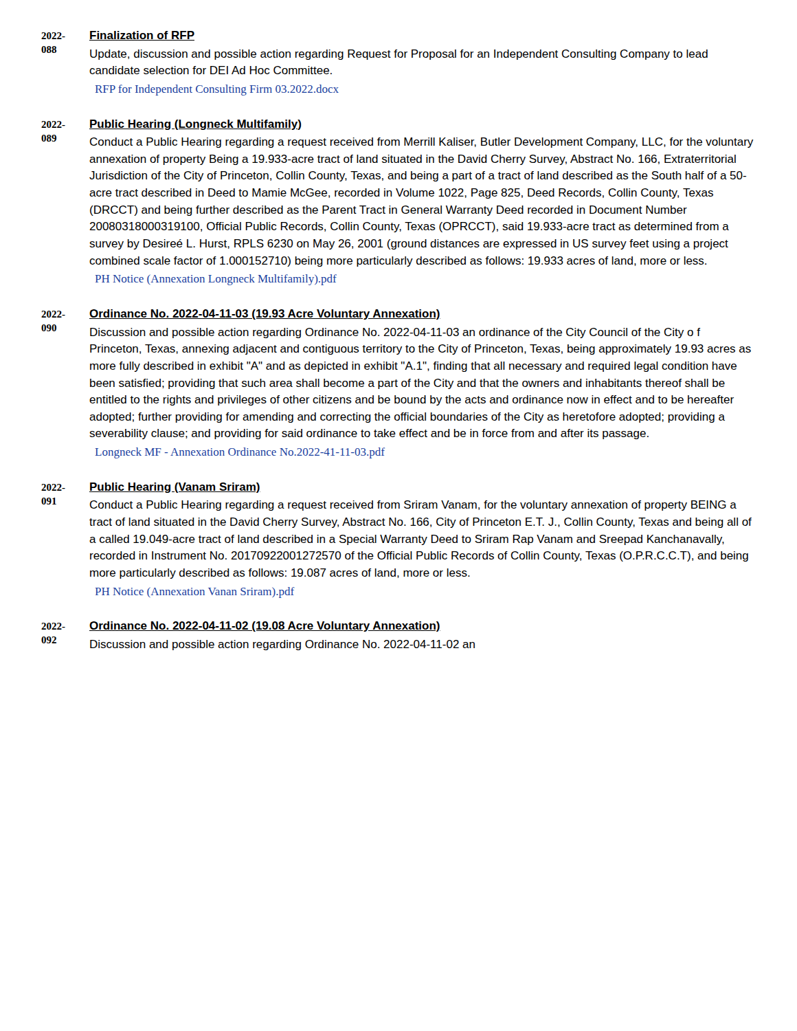2022-088
Finalization of RFP
Update, discussion and possible action regarding Request for Proposal for an Independent Consulting Company to lead candidate selection for DEI Ad Hoc Committee.
RFP for Independent Consulting Firm 03.2022.docx
2022-089
Public Hearing (Longneck Multifamily)
Conduct a Public Hearing regarding a request received from Merrill Kaliser, Butler Development Company, LLC, for the voluntary annexation of property Being a 19.933-acre tract of land situated in the David Cherry Survey, Abstract No. 166, Extraterritorial Jurisdiction of the City of Princeton, Collin County, Texas, and being a part of a tract of land described as the South half of a 50-acre tract described in Deed to Mamie McGee, recorded in Volume 1022, Page 825, Deed Records, Collin County, Texas (DRCCT) and being further described as the Parent Tract in General Warranty Deed recorded in Document Number 20080318000319100, Official Public Records, Collin County, Texas (OPRCCT), said 19.933-acre tract as determined from a survey by Desireé L. Hurst, RPLS 6230 on May 26, 2001 (ground distances are expressed in US survey feet using a project combined scale factor of 1.000152710) being more particularly described as follows: 19.933 acres of land, more or less.
PH Notice (Annexation Longneck Multifamily).pdf
2022-090
Ordinance No. 2022-04-11-03 (19.93 Acre Voluntary Annexation)
Discussion and possible action regarding Ordinance No. 2022-04-11-03 an ordinance of the City Council of the City o f Princeton, Texas, annexing adjacent and contiguous territory to the City of Princeton, Texas, being approximately 19.93 acres as more fully described in exhibit "A" and as depicted in exhibit "A.1", finding that all necessary and required legal condition have been satisfied; providing that such area shall become a part of the City and that the owners and inhabitants thereof shall be entitled to the rights and privileges of other citizens and be bound by the acts and ordinance now in effect and to be hereafter adopted; further providing for amending and correcting the official boundaries of the City as heretofore adopted; providing a severability clause; and providing for said ordinance to take effect and be in force from and after its passage.
Longneck MF - Annexation Ordinance No.2022-41-11-03.pdf
2022-091
Public Hearing (Vanam Sriram)
Conduct a Public Hearing regarding a request received from Sriram Vanam, for the voluntary annexation of property BEING a tract of land situated in the David Cherry Survey, Abstract No. 166, City of Princeton E.T. J., Collin County, Texas and being all of a called 19.049-acre tract of land described in a Special Warranty Deed to Sriram Rap Vanam and Sreepad Kanchanavally, recorded in Instrument No. 20170922001272570 of the Official Public Records of Collin County, Texas (O.P.R.C.C.T), and being more particularly described as follows: 19.087 acres of land, more or less.
PH Notice (Annexation Vanan Sriram).pdf
2022-092
Ordinance No. 2022-04-11-02 (19.08 Acre Voluntary Annexation)
Discussion and possible action regarding Ordinance No. 2022-04-11-02 an